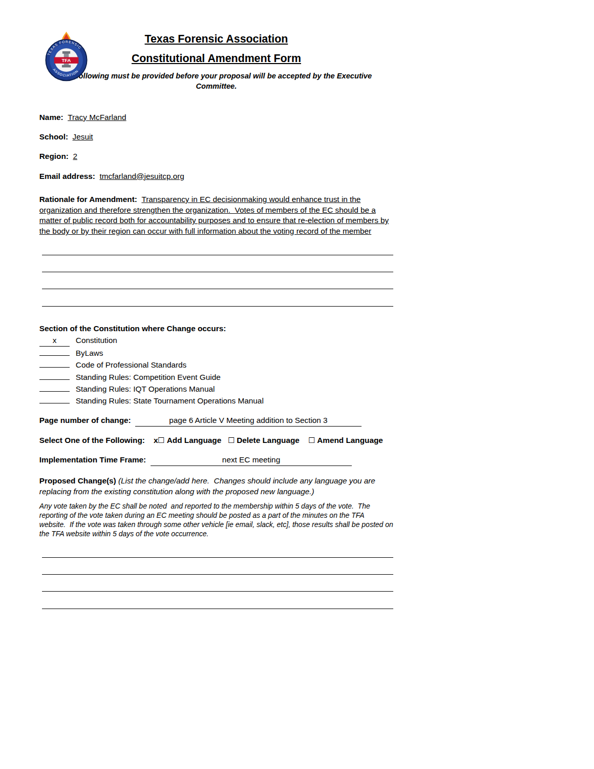TFA TEXAS FORENSIC ASSOCIATION
Texas Forensic Association
Constitutional Amendment Form
The following must be provided before your proposal will be accepted by the Executive Committee.
Name: Tracy McFarland
School: Jesuit
Region: 2
Email address: tmcfarland@jesuitcp.org
Rationale for Amendment: Transparency in EC decisionmaking would enhance trust in the organization and therefore strengthen the organization. Votes of members of the EC should be a matter of public record both for accountability purposes and to ensure that re-election of members by the body or by their region can occur with full information about the voting record of the member
Section of the Constitution where Change occurs:
x Constitution
ByLaws
Code of Professional Standards
Standing Rules: Competition Event Guide
Standing Rules: IQT Operations Manual
Standing Rules: State Tournament Operations Manual
Page number of change: page 6 Article V Meeting addition to Section 3
Select One of the Following: x☐ Add Language ☐ Delete Language ☐ Amend Language
Implementation Time Frame: next EC meeting
Proposed Change(s) (List the change/add here. Changes should include any language you are replacing from the existing constitution along with the proposed new language.)
Any vote taken by the EC shall be noted and reported to the membership within 5 days of the vote. The reporting of the vote taken during an EC meeting should be posted as a part of the minutes on the TFA website. If the vote was taken through some other vehicle [ie email, slack, etc], those results shall be posted on the TFA website within 5 days of the vote occurrence.